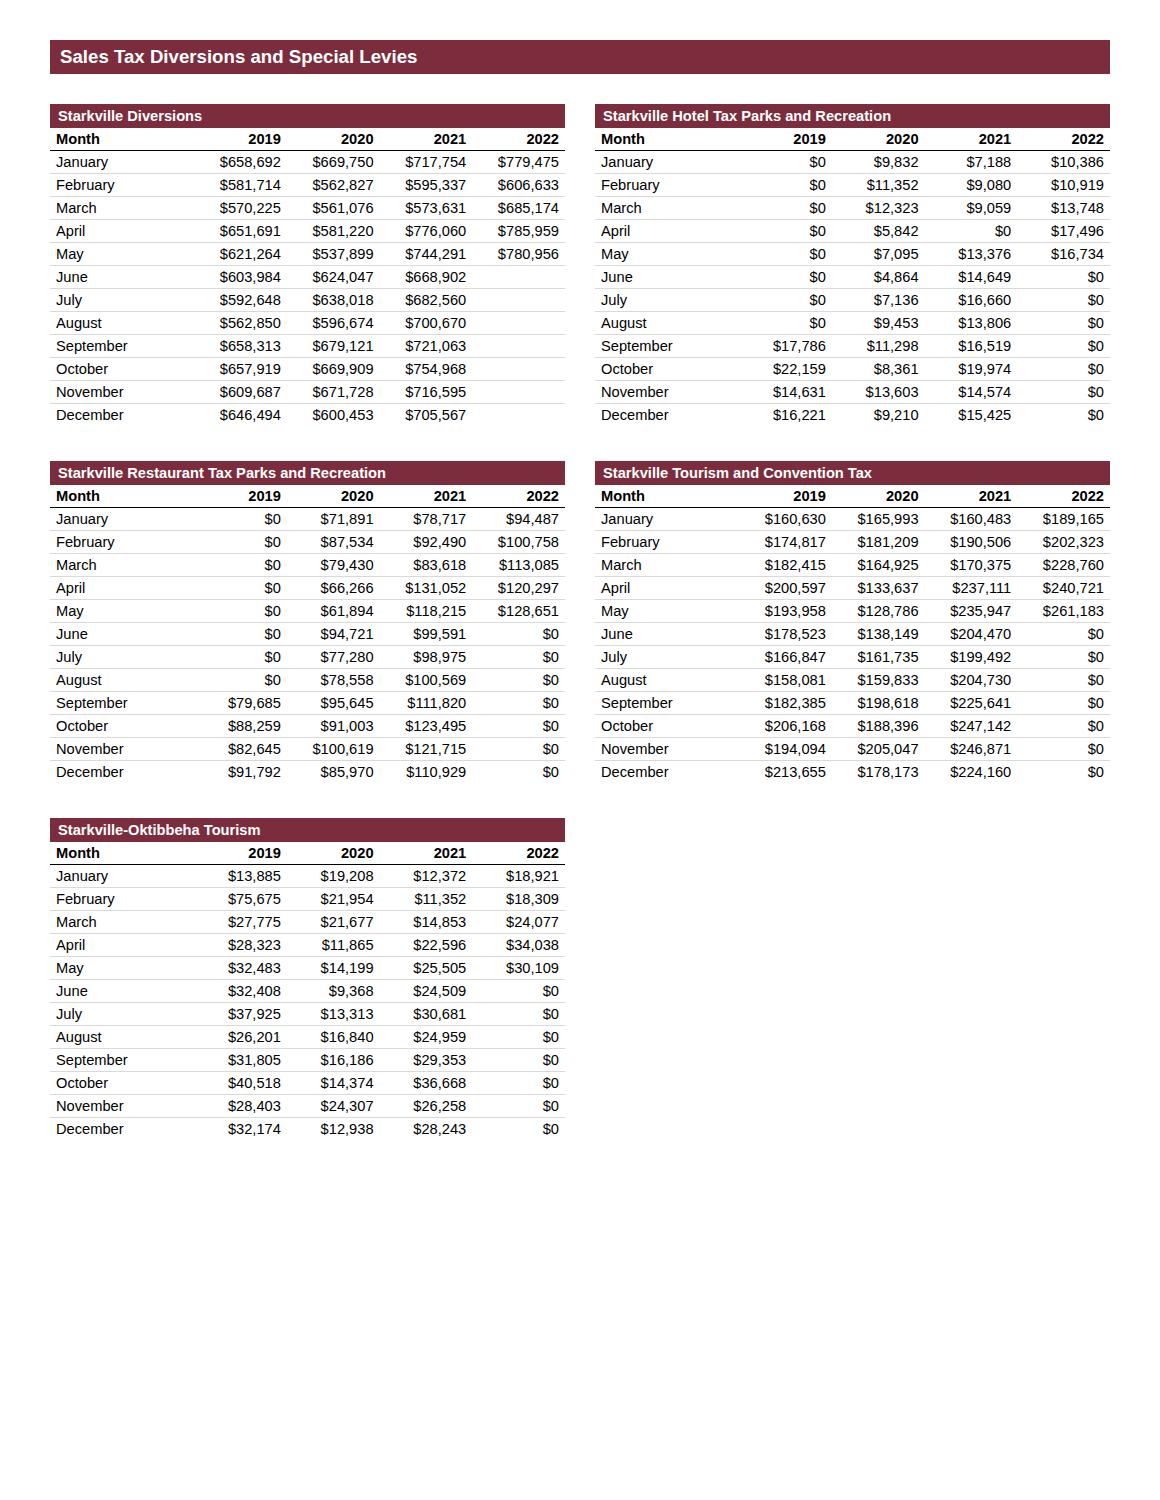Sales Tax Diversions and Special Levies
Starkville Diversions
| Month | 2019 | 2020 | 2021 | 2022 |
| --- | --- | --- | --- | --- |
| January | $658,692 | $669,750 | $717,754 | $779,475 |
| February | $581,714 | $562,827 | $595,337 | $606,633 |
| March | $570,225 | $561,076 | $573,631 | $685,174 |
| April | $651,691 | $581,220 | $776,060 | $785,959 |
| May | $621,264 | $537,899 | $744,291 | $780,956 |
| June | $603,984 | $624,047 | $668,902 | |
| July | $592,648 | $638,018 | $682,560 | |
| August | $562,850 | $596,674 | $700,670 | |
| September | $658,313 | $679,121 | $721,063 | |
| October | $657,919 | $669,909 | $754,968 | |
| November | $609,687 | $671,728 | $716,595 | |
| December | $646,494 | $600,453 | $705,567 | |
Starkville Hotel Tax Parks and Recreation
| Month | 2019 | 2020 | 2021 | 2022 |
| --- | --- | --- | --- | --- |
| January | $0 | $9,832 | $7,188 | $10,386 |
| February | $0 | $11,352 | $9,080 | $10,919 |
| March | $0 | $12,323 | $9,059 | $13,748 |
| April | $0 | $5,842 | $0 | $17,496 |
| May | $0 | $7,095 | $13,376 | $16,734 |
| June | $0 | $4,864 | $14,649 | $0 |
| July | $0 | $7,136 | $16,660 | $0 |
| August | $0 | $9,453 | $13,806 | $0 |
| September | $17,786 | $11,298 | $16,519 | $0 |
| October | $22,159 | $8,361 | $19,974 | $0 |
| November | $14,631 | $13,603 | $14,574 | $0 |
| December | $16,221 | $9,210 | $15,425 | $0 |
Starkville Restaurant Tax Parks and Recreation
| Month | 2019 | 2020 | 2021 | 2022 |
| --- | --- | --- | --- | --- |
| January | $0 | $71,891 | $78,717 | $94,487 |
| February | $0 | $87,534 | $92,490 | $100,758 |
| March | $0 | $79,430 | $83,618 | $113,085 |
| April | $0 | $66,266 | $131,052 | $120,297 |
| May | $0 | $61,894 | $118,215 | $128,651 |
| June | $0 | $94,721 | $99,591 | $0 |
| July | $0 | $77,280 | $98,975 | $0 |
| August | $0 | $78,558 | $100,569 | $0 |
| September | $79,685 | $95,645 | $111,820 | $0 |
| October | $88,259 | $91,003 | $123,495 | $0 |
| November | $82,645 | $100,619 | $121,715 | $0 |
| December | $91,792 | $85,970 | $110,929 | $0 |
Starkville Tourism and Convention Tax
| Month | 2019 | 2020 | 2021 | 2022 |
| --- | --- | --- | --- | --- |
| January | $160,630 | $165,993 | $160,483 | $189,165 |
| February | $174,817 | $181,209 | $190,506 | $202,323 |
| March | $182,415 | $164,925 | $170,375 | $228,760 |
| April | $200,597 | $133,637 | $237,111 | $240,721 |
| May | $193,958 | $128,786 | $235,947 | $261,183 |
| June | $178,523 | $138,149 | $204,470 | $0 |
| July | $166,847 | $161,735 | $199,492 | $0 |
| August | $158,081 | $159,833 | $204,730 | $0 |
| September | $182,385 | $198,618 | $225,641 | $0 |
| October | $206,168 | $188,396 | $247,142 | $0 |
| November | $194,094 | $205,047 | $246,871 | $0 |
| December | $213,655 | $178,173 | $224,160 | $0 |
Starkville-Oktibbeha Tourism
| Month | 2019 | 2020 | 2021 | 2022 |
| --- | --- | --- | --- | --- |
| January | $13,885 | $19,208 | $12,372 | $18,921 |
| February | $75,675 | $21,954 | $11,352 | $18,309 |
| March | $27,775 | $21,677 | $14,853 | $24,077 |
| April | $28,323 | $11,865 | $22,596 | $34,038 |
| May | $32,483 | $14,199 | $25,505 | $30,109 |
| June | $32,408 | $9,368 | $24,509 | $0 |
| July | $37,925 | $13,313 | $30,681 | $0 |
| August | $26,201 | $16,840 | $24,959 | $0 |
| September | $31,805 | $16,186 | $29,353 | $0 |
| October | $40,518 | $14,374 | $36,668 | $0 |
| November | $28,403 | $24,307 | $26,258 | $0 |
| December | $32,174 | $12,938 | $28,243 | $0 |